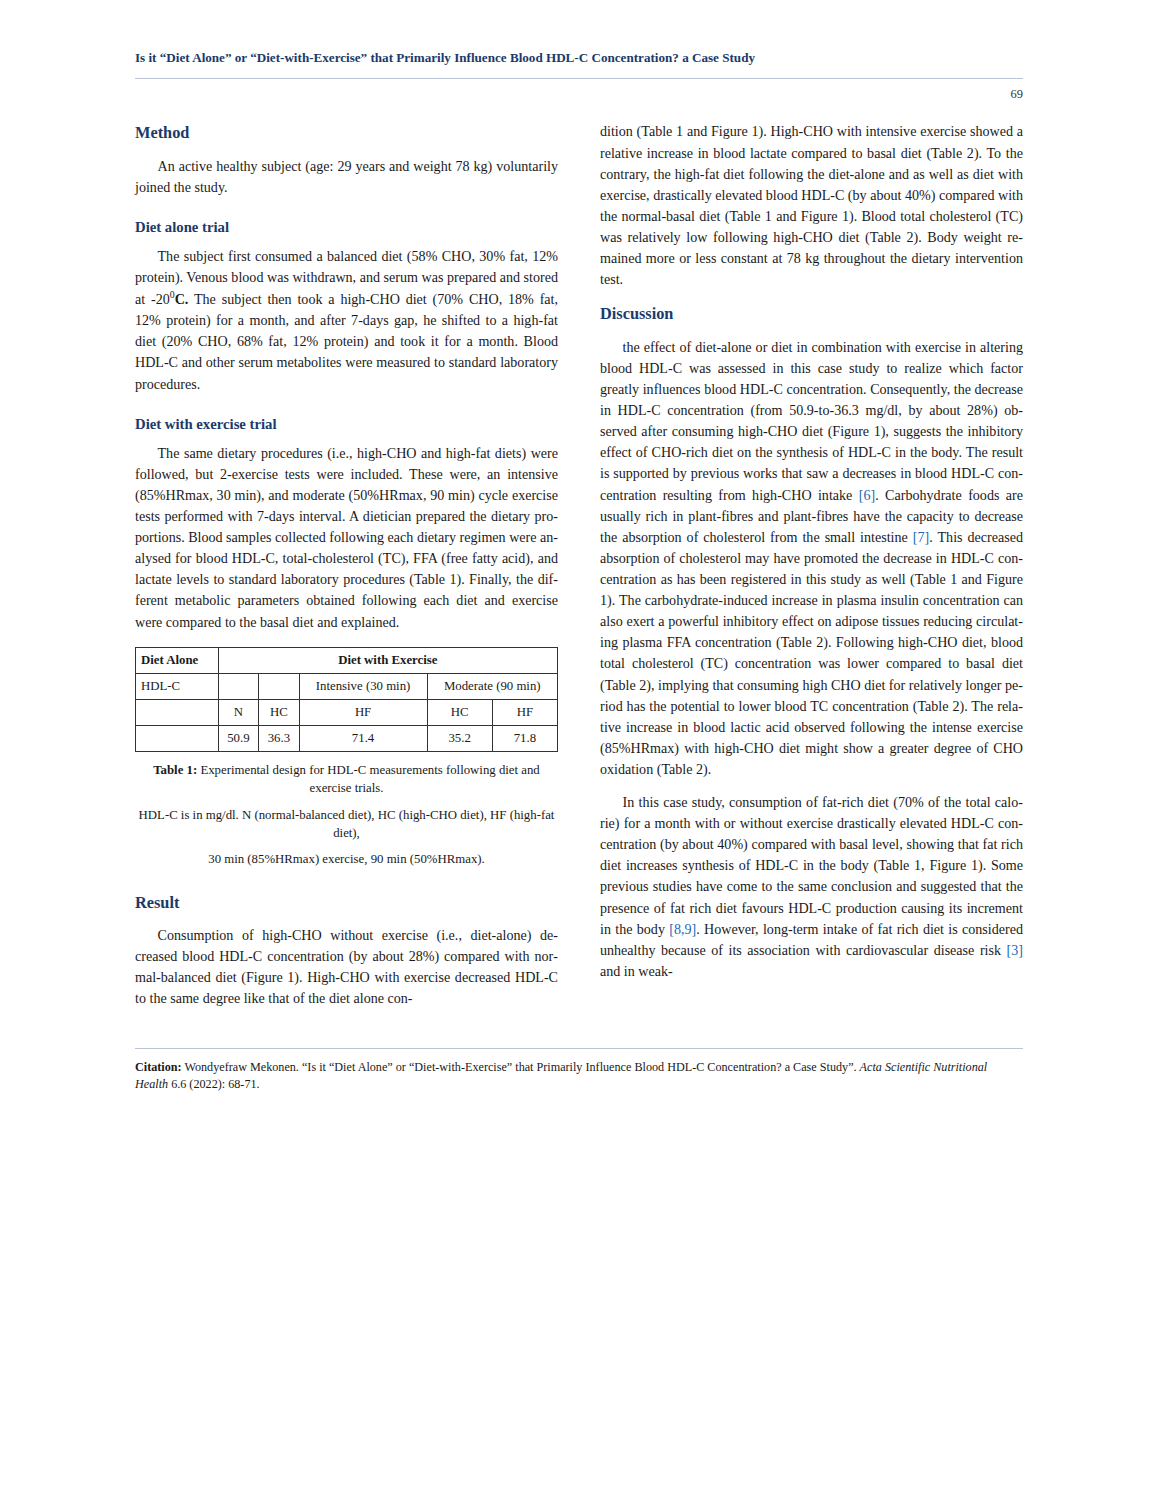Is it “Diet Alone” or “Diet-with-Exercise” that Primarily Influence Blood HDL-C Concentration? a Case Study
69
Method
An active healthy subject (age: 29 years and weight 78 kg) voluntarily joined the study.
Diet alone trial
The subject first consumed a balanced diet (58% CHO, 30% fat, 12% protein). Venous blood was withdrawn, and serum was prepared and stored at -200C. The subject then took a high-CHO diet (70% CHO, 18% fat, 12% protein) for a month, and after 7-days gap, he shifted to a high-fat diet (20% CHO, 68% fat, 12% protein) and took it for a month. Blood HDL-C and other serum metabolites were measured to standard laboratory procedures.
Diet with exercise trial
The same dietary procedures (i.e., high-CHO and high-fat diets) were followed, but 2-exercise tests were included. These were, an intensive (85%HRmax, 30 min), and moderate (50%HRmax, 90 min) cycle exercise tests performed with 7-days interval. A dietician prepared the dietary proportions. Blood samples collected following each dietary regimen were analysed for blood HDL-C, total-cholesterol (TC), FFA (free fatty acid), and lactate levels to standard laboratory procedures (Table 1). Finally, the different metabolic parameters obtained following each diet and exercise were compared to the basal diet and explained.
| Diet Alone | Diet with Exercise |
| --- | --- |
| HDL-C | | | Intensive (30 min) | Moderate (90 min) |
| | N | HC | HF | HC | HF |
| | 50.9 | 36.3 | 71.4 | 35.2 | 71.8 |
Table 1: Experimental design for HDL-C measurements following diet and exercise trials.
HDL-C is in mg/dl. N (normal-balanced diet), HC (high-CHO diet), HF (high-fat diet),
30 min (85%HRmax) exercise, 90 min (50%HRmax).
Result
Consumption of high-CHO without exercise (i.e., diet-alone) decreased blood HDL-C concentration (by about 28%) compared with normal-balanced diet (Figure 1). High-CHO with exercise decreased HDL-C to the same degree like that of the diet alone con-
dition (Table 1 and Figure 1). High-CHO with intensive exercise showed a relative increase in blood lactate compared to basal diet (Table 2). To the contrary, the high-fat diet following the diet-alone and as well as diet with exercise, drastically elevated blood HDL-C (by about 40%) compared with the normal-basal diet (Table 1 and Figure 1). Blood total cholesterol (TC) was relatively low following high-CHO diet (Table 2). Body weight remained more or less constant at 78 kg throughout the dietary intervention test.
Discussion
the effect of diet-alone or diet in combination with exercise in altering blood HDL-C was assessed in this case study to realize which factor greatly influences blood HDL-C concentration. Consequently, the decrease in HDL-C concentration (from 50.9-to-36.3 mg/dl, by about 28%) observed after consuming high-CHO diet (Figure 1), suggests the inhibitory effect of CHO-rich diet on the synthesis of HDL-C in the body. The result is supported by previous works that saw a decreases in blood HDL-C concentration resulting from high-CHO intake [6]. Carbohydrate foods are usually rich in plant-fibres and plant-fibres have the capacity to decrease the absorption of cholesterol from the small intestine [7]. This decreased absorption of cholesterol may have promoted the decrease in HDL-C concentration as has been registered in this study as well (Table 1 and Figure 1). The carbohydrate-induced increase in plasma insulin concentration can also exert a powerful inhibitory effect on adipose tissues reducing circulating plasma FFA concentration (Table 2). Following high-CHO diet, blood total cholesterol (TC) concentration was lower compared to basal diet (Table 2), implying that consuming high CHO diet for relatively longer period has the potential to lower blood TC concentration (Table 2). The relative increase in blood lactic acid observed following the intense exercise (85%HRmax) with high-CHO diet might show a greater degree of CHO oxidation (Table 2).
In this case study, consumption of fat-rich diet (70% of the total calorie) for a month with or without exercise drastically elevated HDL-C concentration (by about 40%) compared with basal level, showing that fat rich diet increases synthesis of HDL-C in the body (Table 1, Figure 1). Some previous studies have come to the same conclusion and suggested that the presence of fat rich diet favours HDL-C production causing its increment in the body [8,9]. However, long-term intake of fat rich diet is considered unhealthy because of its association with cardiovascular disease risk [3] and in weak-
Citation: Wondyefraw Mekonen. “Is it “Diet Alone” or “Diet-with-Exercise” that Primarily Influence Blood HDL-C Concentration? a Case Study”. Acta Scientific Nutritional Health 6.6 (2022): 68-71.